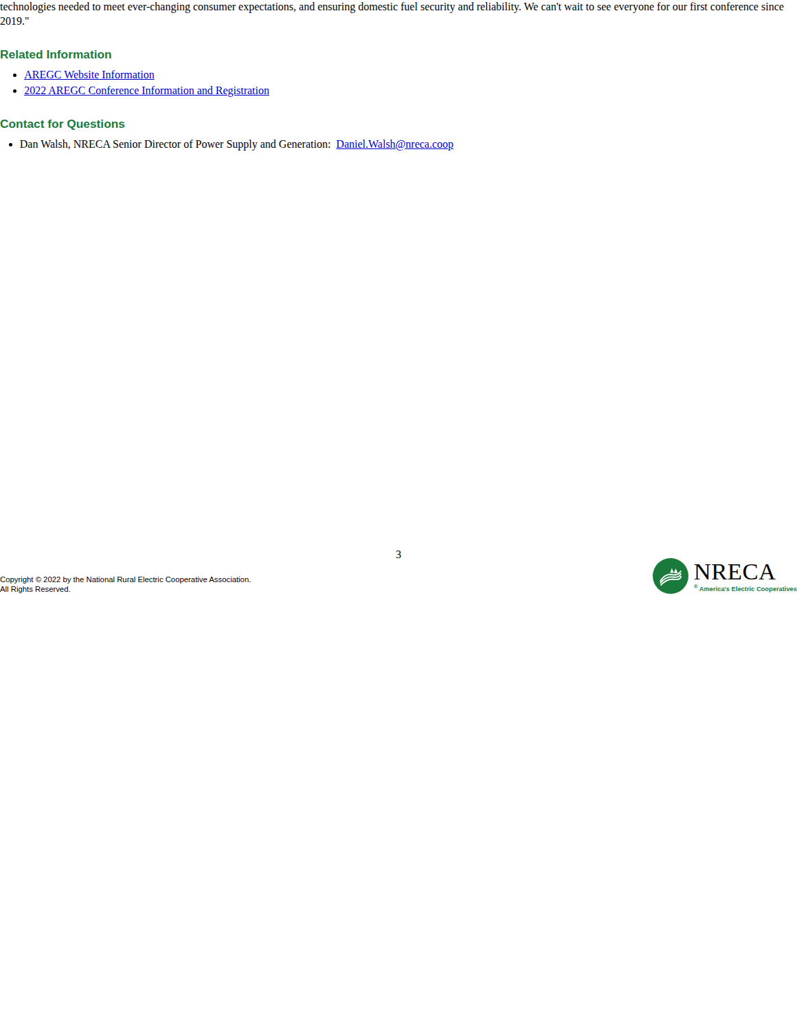technologies needed to meet ever-changing consumer expectations, and ensuring domestic fuel security and reliability. We can't wait to see everyone for our first conference since 2019."
Related Information
AREGC Website Information
2022 AREGC Conference Information and Registration
Contact for Questions
Dan Walsh, NRECA Senior Director of Power Supply and Generation: Daniel.Walsh@nreca.coop
3
Copyright © 2022 by the National Rural Electric Cooperative Association.
All Rights Reserved.
NRECA ® America's Electric Cooperatives